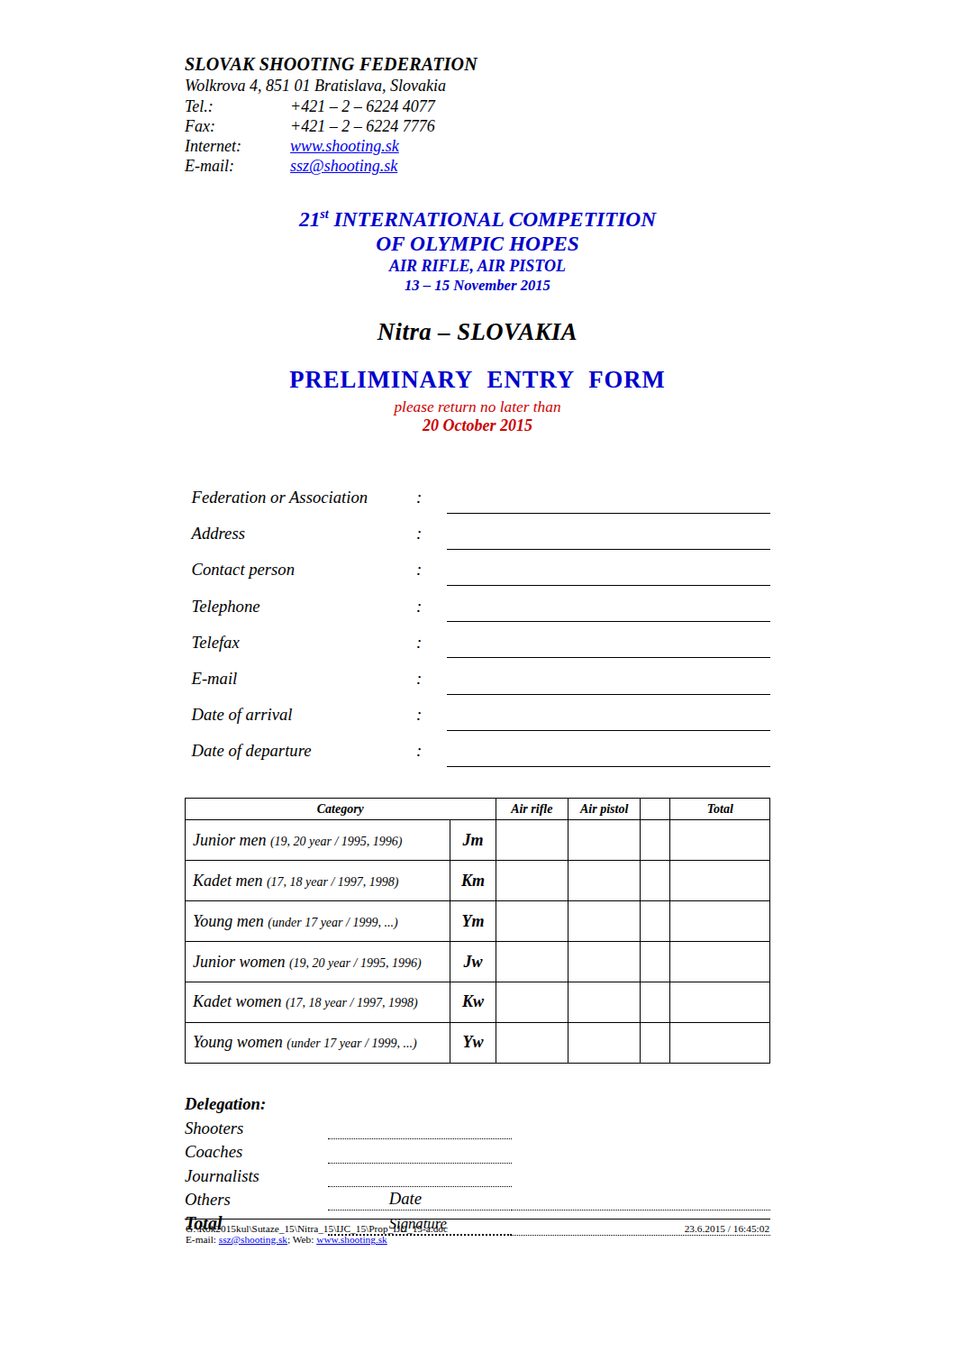SLOVAK SHOOTING FEDERATION
Wolkrova 4, 851 01 Bratislava, Slovakia
| Tel.: | +421 – 2 – 6224 4077 |
| Fax: | +421 – 2 – 6224 7776 |
| Internet: | www.shooting.sk |
| E-mail: | ssz@shooting.sk |
21st INTERNATIONAL COMPETITION
OF OLYMPIC HOPES
AIR RIFLE, AIR PISTOL
13 – 15 November 2015
Nitra – SLOVAKIA
PRELIMINARY ENTRY FORM
please return no later than
20 October 2015
| Federation or Association | : | |
| Address | : | |
| Contact person | : | |
| Telephone | : | |
| Telefax | : | |
| E-mail | : | |
| Date of arrival | : | |
| Date of departure | : | |
| Category | Air rifle | Air pistol | | Total |
| --- | --- | --- | --- | --- |
| Junior men (19, 20 year / 1995, 1996) | Jm | | | | |
| Kadet men (17, 18 year / 1997, 1998) | Km | | | | |
| Young men (under 17 year / 1999, ...) | Ym | | | | |
| Junior women (19, 20 year / 1995, 1996) | Jw | | | | |
| Kadet women (17, 18 year / 1997, 1998) | Kw | | | | |
| Young women (under 17 year / 1999, ...) | Yw | | | | |
Delegation:
| Shooters | |
| Coaches | |
| Journalists | |
| Others | |
| Total | |
| Date | |
| Signature | |
| G:\Rok2015kul\Sutaze_15\Nitra_15\IJC_15\Prop_IJC_15-a.doc E-mail: ssz@shooting.sk ; Web: www.shooting.sk | 23.6.2015 / 16:45:02 |